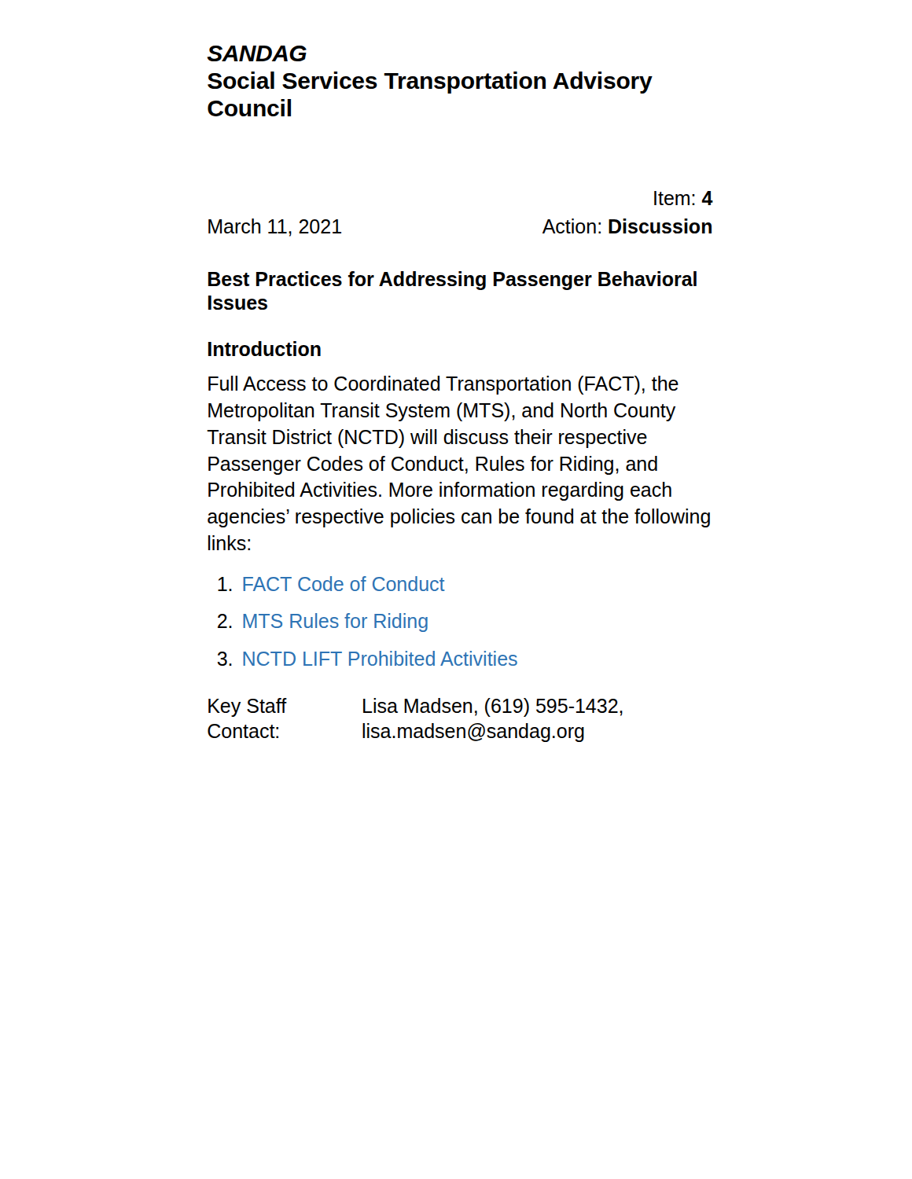SANDAG
Social Services Transportation Advisory Council
Item: 4
March 11, 2021 Action: Discussion
Best Practices for Addressing Passenger Behavioral Issues
Introduction
Full Access to Coordinated Transportation (FACT), the Metropolitan Transit System (MTS), and North County Transit District (NCTD) will discuss their respective Passenger Codes of Conduct, Rules for Riding, and Prohibited Activities. More information regarding each agencies’ respective policies can be found at the following links:
FACT Code of Conduct
MTS Rules for Riding
NCTD LIFT Prohibited Activities
Key Staff
Lisa Madsen, (619) 595-1432,
Contact:
lisa.madsen@sandag.org